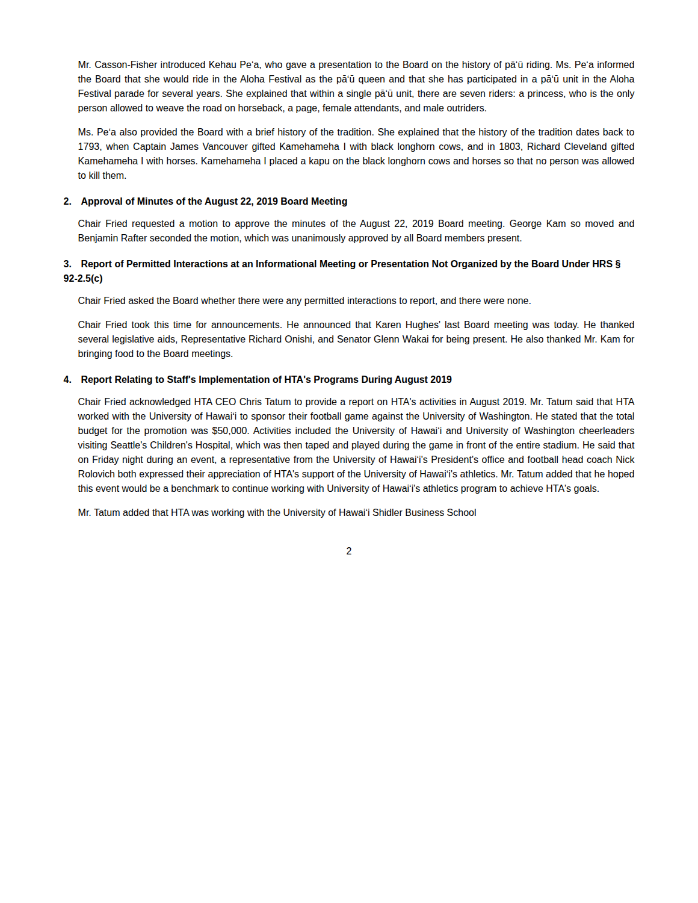Mr. Casson-Fisher introduced Kehau Peʻa, who gave a presentation to the Board on the history of pāʻū riding. Ms. Peʻa informed the Board that she would ride in the Aloha Festival as the pāʻū queen and that she has participated in a pāʻū unit in the Aloha Festival parade for several years. She explained that within a single pāʻū unit, there are seven riders: a princess, who is the only person allowed to weave the road on horseback, a page, female attendants, and male outriders.
Ms. Peʻa also provided the Board with a brief history of the tradition. She explained that the history of the tradition dates back to 1793, when Captain James Vancouver gifted Kamehameha I with black longhorn cows, and in 1803, Richard Cleveland gifted Kamehameha I with horses. Kamehameha I placed a kapu on the black longhorn cows and horses so that no person was allowed to kill them.
2. Approval of Minutes of the August 22, 2019 Board Meeting
Chair Fried requested a motion to approve the minutes of the August 22, 2019 Board meeting. George Kam so moved and Benjamin Rafter seconded the motion, which was unanimously approved by all Board members present.
3. Report of Permitted Interactions at an Informational Meeting or Presentation Not Organized by the Board Under HRS § 92-2.5(c)
Chair Fried asked the Board whether there were any permitted interactions to report, and there were none.
Chair Fried took this time for announcements. He announced that Karen Hughes' last Board meeting was today. He thanked several legislative aids, Representative Richard Onishi, and Senator Glenn Wakai for being present. He also thanked Mr. Kam for bringing food to the Board meetings.
4. Report Relating to Staff's Implementation of HTA's Programs During August 2019
Chair Fried acknowledged HTA CEO Chris Tatum to provide a report on HTA's activities in August 2019. Mr. Tatum said that HTA worked with the University of Hawaiʻi to sponsor their football game against the University of Washington. He stated that the total budget for the promotion was $50,000. Activities included the University of Hawaiʻi and University of Washington cheerleaders visiting Seattle's Children's Hospital, which was then taped and played during the game in front of the entire stadium. He said that on Friday night during an event, a representative from the University of Hawaiʻi's President's office and football head coach Nick Rolovich both expressed their appreciation of HTA's support of the University of Hawaiʻi's athletics. Mr. Tatum added that he hoped this event would be a benchmark to continue working with University of Hawaiʻi's athletics program to achieve HTA's goals.
Mr. Tatum added that HTA was working with the University of Hawaiʻi Shidler Business School
2